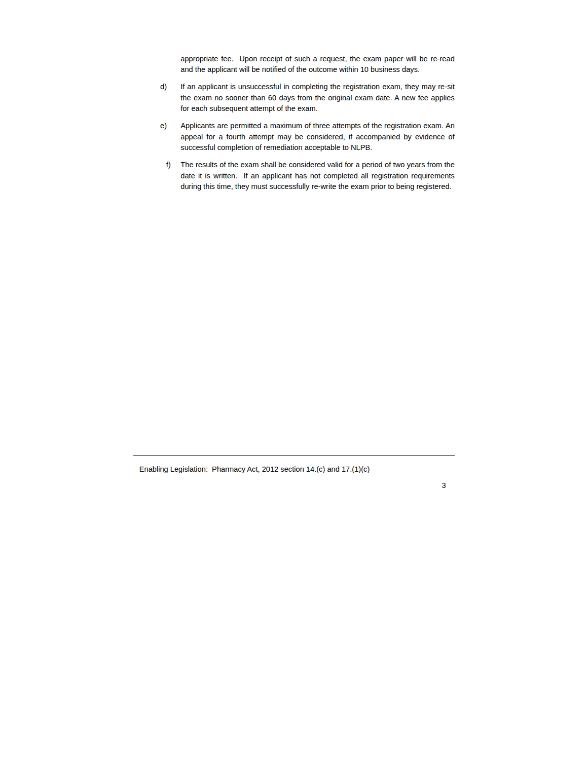appropriate fee. Upon receipt of such a request, the exam paper will be re-read and the applicant will be notified of the outcome within 10 business days.
d) If an applicant is unsuccessful in completing the registration exam, they may re-sit the exam no sooner than 60 days from the original exam date. A new fee applies for each subsequent attempt of the exam.
e) Applicants are permitted a maximum of three attempts of the registration exam. An appeal for a fourth attempt may be considered, if accompanied by evidence of successful completion of remediation acceptable to NLPB.
f) The results of the exam shall be considered valid for a period of two years from the date it is written. If an applicant has not completed all registration requirements during this time, they must successfully re-write the exam prior to being registered.
Enabling Legislation: Pharmacy Act, 2012 section 14.(c) and 17.(1)(c)
3